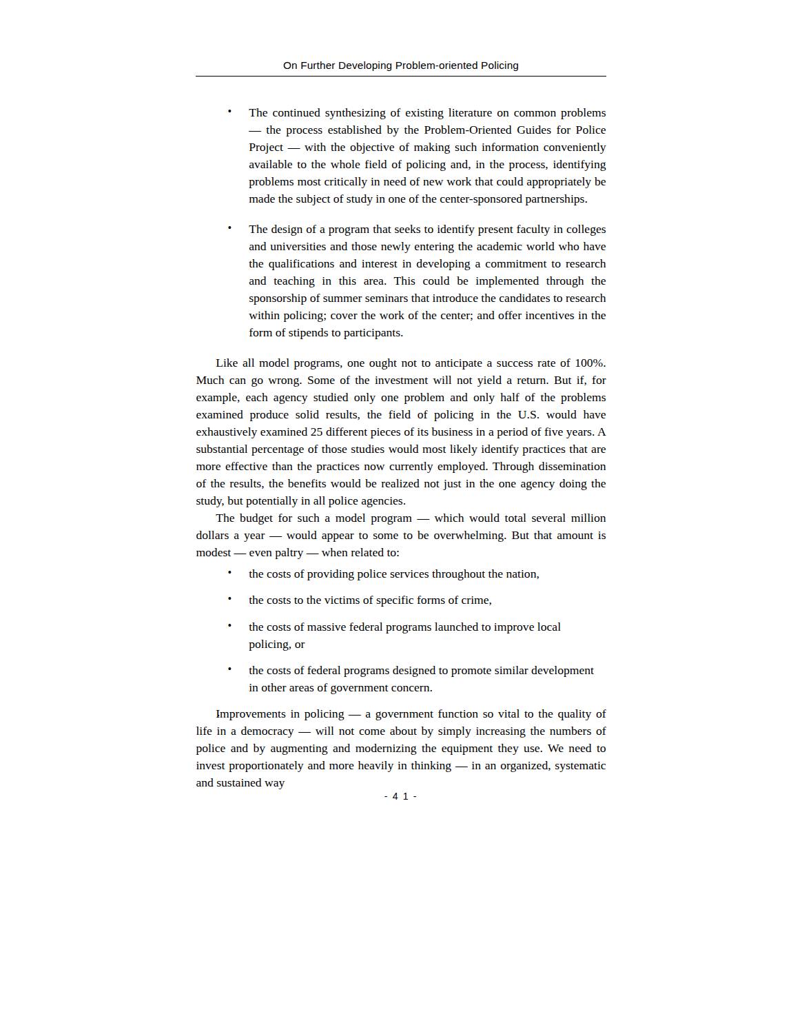On Further Developing Problem-oriented Policing
The continued synthesizing of existing literature on common problems — the process established by the Problem-Oriented Guides for Police Project — with the objective of making such information conveniently available to the whole field of policing and, in the process, identifying problems most critically in need of new work that could appropriately be made the subject of study in one of the center-sponsored partnerships.
The design of a program that seeks to identify present faculty in colleges and universities and those newly entering the academic world who have the qualifications and interest in developing a commitment to research and teaching in this area. This could be implemented through the sponsorship of summer seminars that introduce the candidates to research within policing; cover the work of the center; and offer incentives in the form of stipends to participants.
Like all model programs, one ought not to anticipate a success rate of 100%. Much can go wrong. Some of the investment will not yield a return. But if, for example, each agency studied only one problem and only half of the problems examined produce solid results, the field of policing in the U.S. would have exhaustively examined 25 different pieces of its business in a period of five years. A substantial percentage of those studies would most likely identify practices that are more effective than the practices now currently employed. Through dissemination of the results, the benefits would be realized not just in the one agency doing the study, but potentially in all police agencies.
The budget for such a model program — which would total several million dollars a year — would appear to some to be overwhelming. But that amount is modest — even paltry — when related to:
the costs of providing police services throughout the nation,
the costs to the victims of specific forms of crime,
the costs of massive federal programs launched to improve local policing, or
the costs of federal programs designed to promote similar development in other areas of government concern.
Improvements in policing — a government function so vital to the quality of life in a democracy — will not come about by simply increasing the numbers of police and by augmenting and modernizing the equipment they use. We need to invest proportionately and more heavily in thinking — in an organized, systematic and sustained way
- 4 1 -